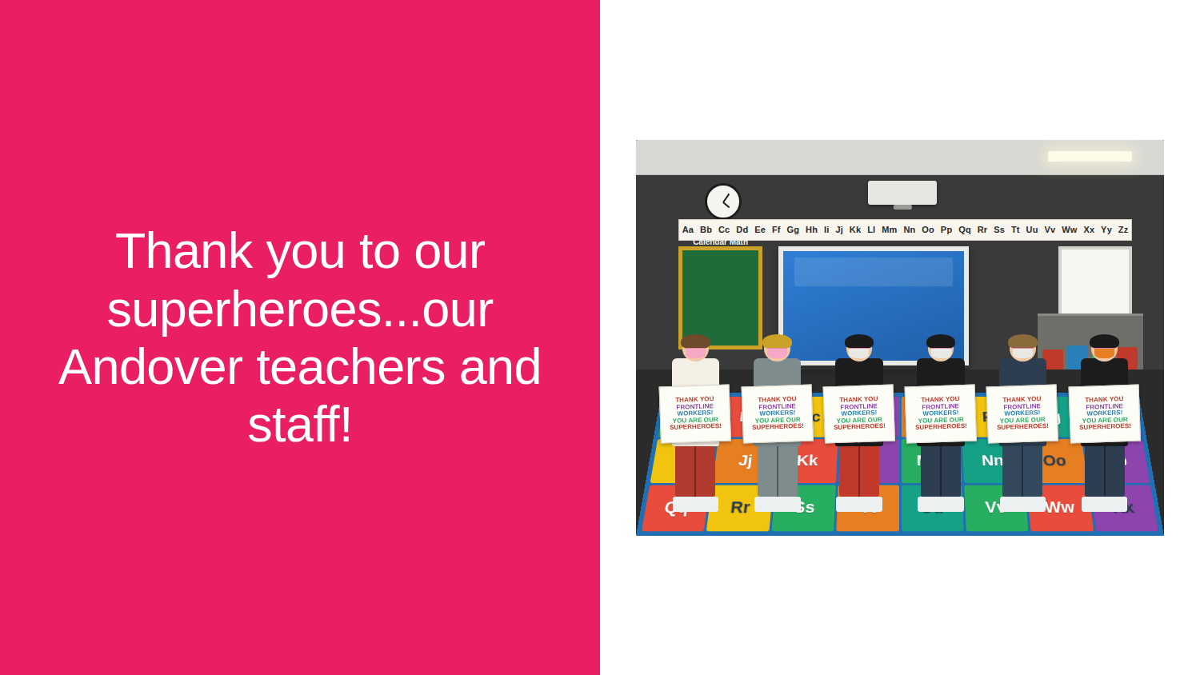Thank you to our superheroes...our Andover teachers and staff!
Aa Bb Cc Dd Ee Ff Gg Hh Ii Jj Kk Ll Mm Nn Oo Pp Qq Rr Ss Tt Uu Vv Ww Xx Yy Zz
Calendar Math
Aa
Bb
Cc
Dd
Ee
Ff
Gg
Hh
Ii
Jj
Kk
Ll
Mm
Nn
Oo
Pp
Qq
Rr
Ss
Tt
Uu
Vv
Ww
Xx
THANK YOU FRONTLINE WORKERS! YOU ARE OUR SUPERHEROES!
THANK YOU FRONTLINE WORKERS! YOU ARE OUR SUPERHEROES!
THANK YOU FRONTLINE WORKERS! YOU ARE OUR SUPERHEROES!
THANK YOU FRONTLINE WORKERS! YOU ARE OUR SUPERHEROES!
THANK YOU FRONTLINE WORKERS! YOU ARE OUR SUPERHEROES!
THANK YOU FRONTLINE WORKERS! YOU ARE OUR SUPERHEROES!